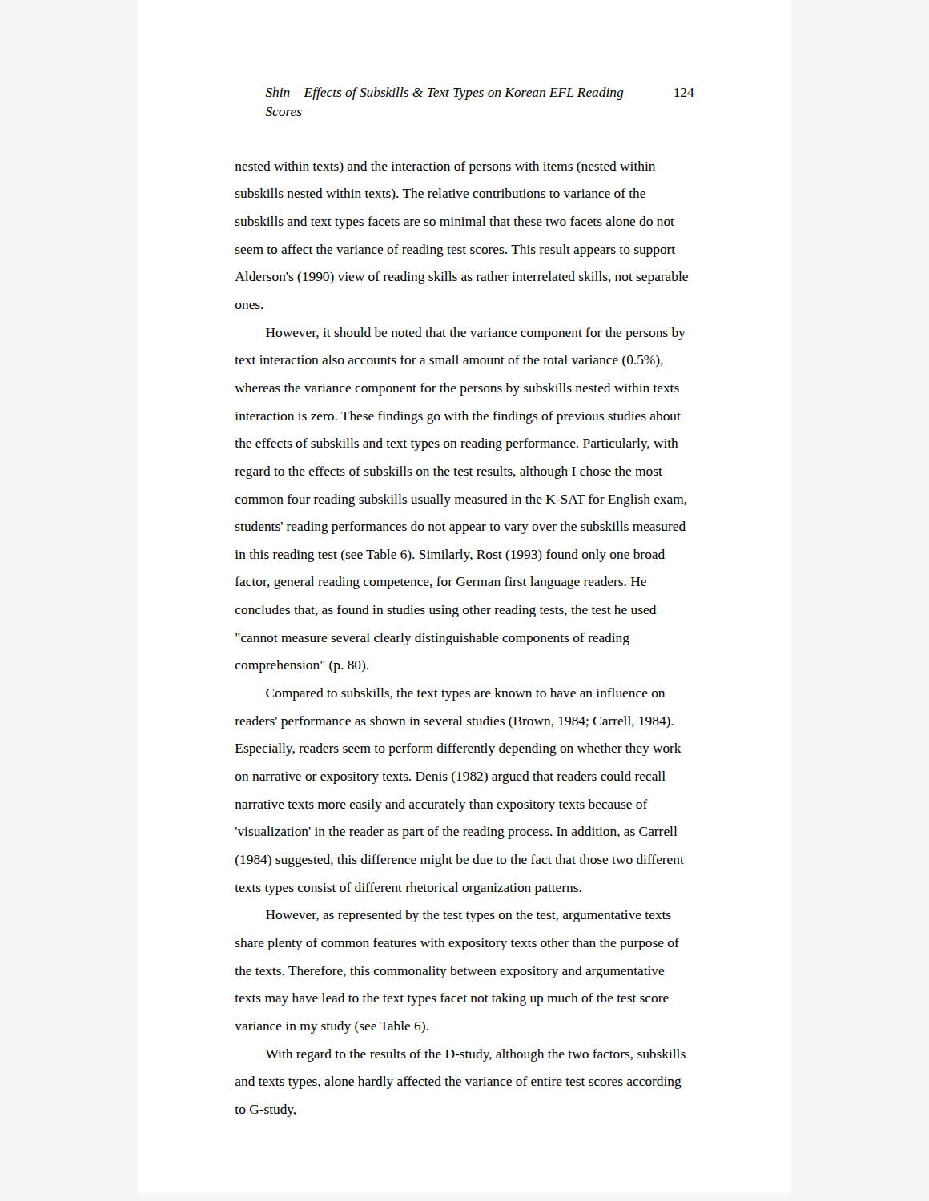Shin – Effects of Subskills & Text Types on Korean EFL Reading Scores 124
nested within texts) and the interaction of persons with items (nested within subskills nested within texts). The relative contributions to variance of the subskills and text types facets are so minimal that these two facets alone do not seem to affect the variance of reading test scores. This result appears to support Alderson's (1990) view of reading skills as rather interrelated skills, not separable ones.
However, it should be noted that the variance component for the persons by text interaction also accounts for a small amount of the total variance (0.5%), whereas the variance component for the persons by subskills nested within texts interaction is zero. These findings go with the findings of previous studies about the effects of subskills and text types on reading performance. Particularly, with regard to the effects of subskills on the test results, although I chose the most common four reading subskills usually measured in the K-SAT for English exam, students' reading performances do not appear to vary over the subskills measured in this reading test (see Table 6). Similarly, Rost (1993) found only one broad factor, general reading competence, for German first language readers. He concludes that, as found in studies using other reading tests, the test he used "cannot measure several clearly distinguishable components of reading comprehension" (p. 80).
Compared to subskills, the text types are known to have an influence on readers' performance as shown in several studies (Brown, 1984; Carrell, 1984). Especially, readers seem to perform differently depending on whether they work on narrative or expository texts. Denis (1982) argued that readers could recall narrative texts more easily and accurately than expository texts because of 'visualization' in the reader as part of the reading process. In addition, as Carrell (1984) suggested, this difference might be due to the fact that those two different texts types consist of different rhetorical organization patterns.
However, as represented by the test types on the test, argumentative texts share plenty of common features with expository texts other than the purpose of the texts. Therefore, this commonality between expository and argumentative texts may have lead to the text types facet not taking up much of the test score variance in my study (see Table 6).
With regard to the results of the D-study, although the two factors, subskills and texts types, alone hardly affected the variance of entire test scores according to G-study,